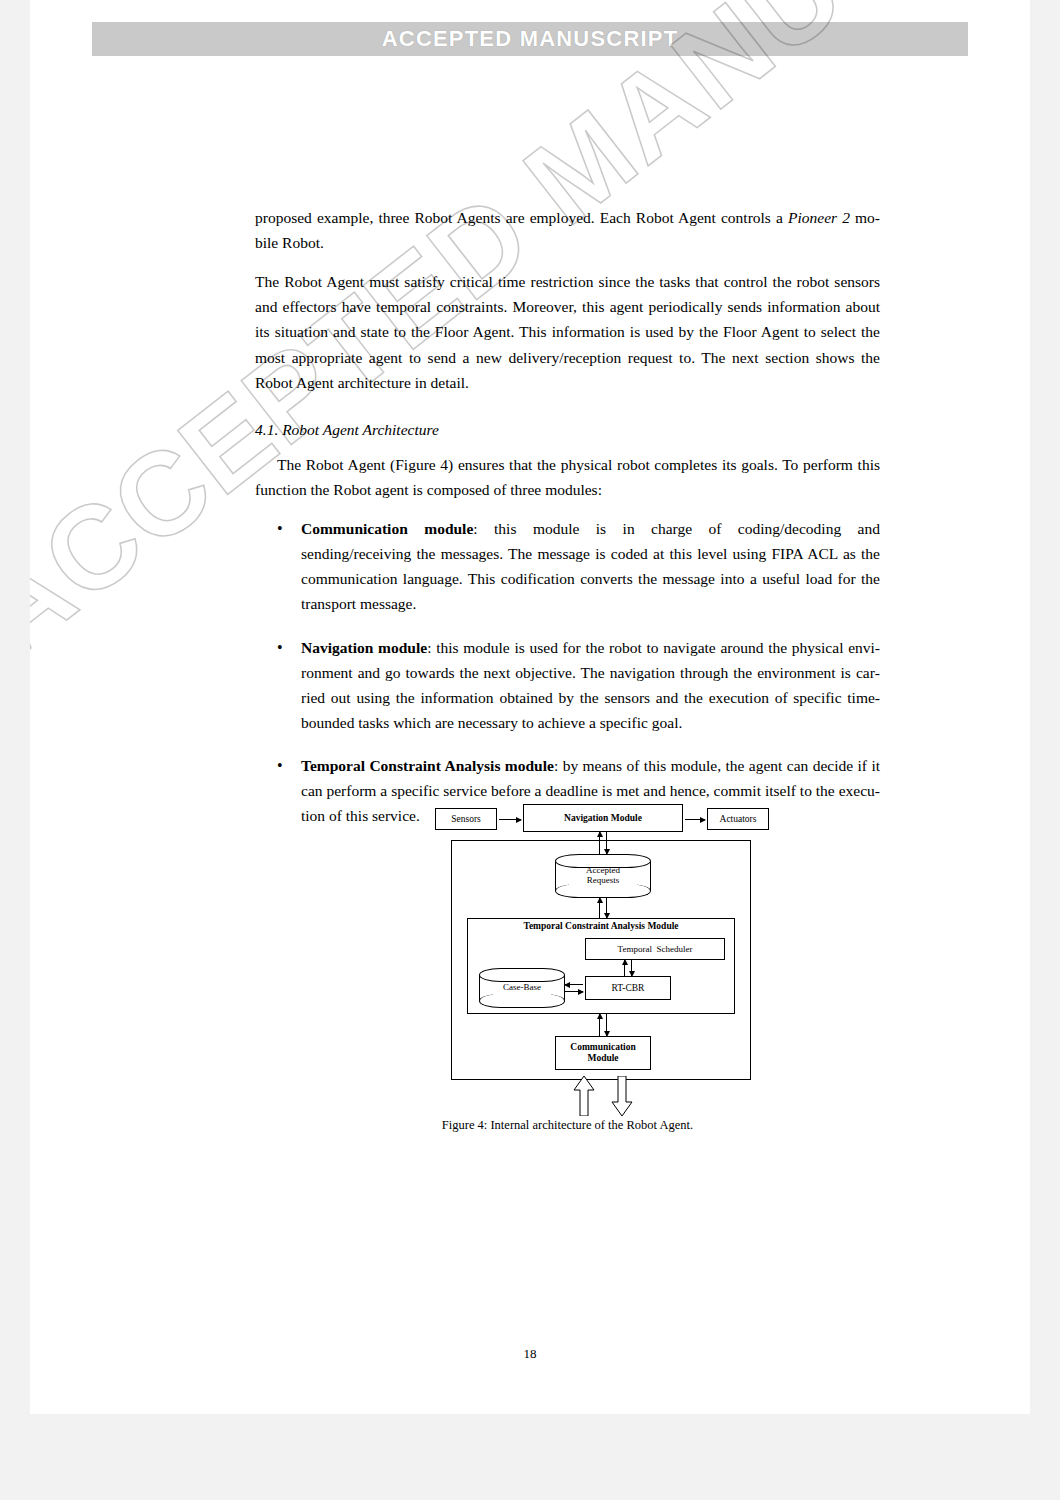ACCEPTED MANUSCRIPT
ACCEPTED MANUSCRIPT
proposed example, three Robot Agents are employed. Each Robot Agent controls a Pioneer 2 mobile Robot.
The Robot Agent must satisfy critical time restriction since the tasks that control the robot sensors and effectors have temporal constraints. Moreover, this agent periodically sends information about its situation and state to the Floor Agent. This information is used by the Floor Agent to select the most appropriate agent to send a new delivery/reception request to. The next section shows the Robot Agent architecture in detail.
4.1. Robot Agent Architecture
The Robot Agent (Figure 4) ensures that the physical robot completes its goals. To perform this function the Robot agent is composed of three modules:
Communication module: this module is in charge of coding/decoding and sending/receiving the messages. The message is coded at this level using FIPA ACL as the communication language. This codification converts the message into a useful load for the transport message.
Navigation module: this module is used for the robot to navigate around the physical environment and go towards the next objective. The navigation through the environment is carried out using the information obtained by the sensors and the execution of specific time-bounded tasks which are necessary to achieve a specific goal.
Temporal Constraint Analysis module: by means of this module, the agent can decide if it can perform a specific service before a deadline is met and hence, commit itself to the execution of this service.
Sensors
Navigation Module
Actuators
Accepted
Requests
Temporal Constraint Analysis Module
Temporal Scheduler
Case-Base
RT-CBR
Communication
Module
Figure 4: Internal architecture of the Robot Agent.
18